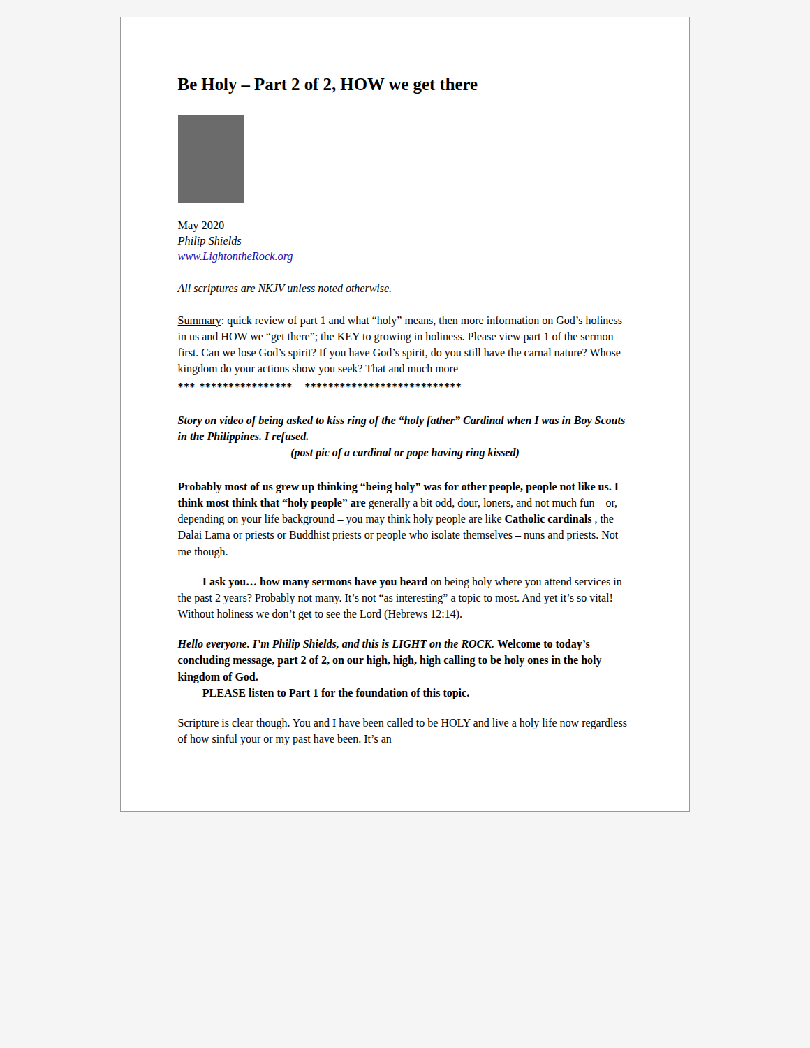Be Holy – Part 2 of 2, HOW we get there
May 2020
Philip Shields
www.LightontheRock.org
All scriptures are NKJV unless noted otherwise.
Summary: quick review of part 1 and what “holy” means, then more information on God’s holiness in us and HOW we “get there”; the KEY to growing in holiness. Please view part 1 of the sermon first. Can we lose God’s spirit? If you have God’s spirit, do you still have the carnal nature? Whose kingdom do your actions show you seek? That and much more
*** **************** ***************************
Story on video of being asked to kiss ring of the “holy father” Cardinal when I was in Boy Scouts in the Philippines. I refused. (post pic of a cardinal or pope having ring kissed)
Probably most of us grew up thinking “being holy” was for other people, people not like us. I think most think that “holy people” are generally a bit odd, dour, loners, and not much fun – or, depending on your life background – you may think holy people are like Catholic cardinals , the Dalai Lama or priests or Buddhist priests or people who isolate themselves – nuns and priests. Not me though.
I ask you… how many sermons have you heard on being holy where you attend services in the past 2 years? Probably not many. It’s not “as interesting” a topic to most. And yet it’s so vital! Without holiness we don’t get to see the Lord (Hebrews 12:14).
Hello everyone. I’m Philip Shields, and this is LIGHT on the ROCK. Welcome to today’s concluding message, part 2 of 2, on our high, high, high calling to be holy ones in the holy kingdom of God.
PLEASE listen to Part 1 for the foundation of this topic.
Scripture is clear though. You and I have been called to be HOLY and live a holy life now regardless of how sinful your or my past have been. It’s an